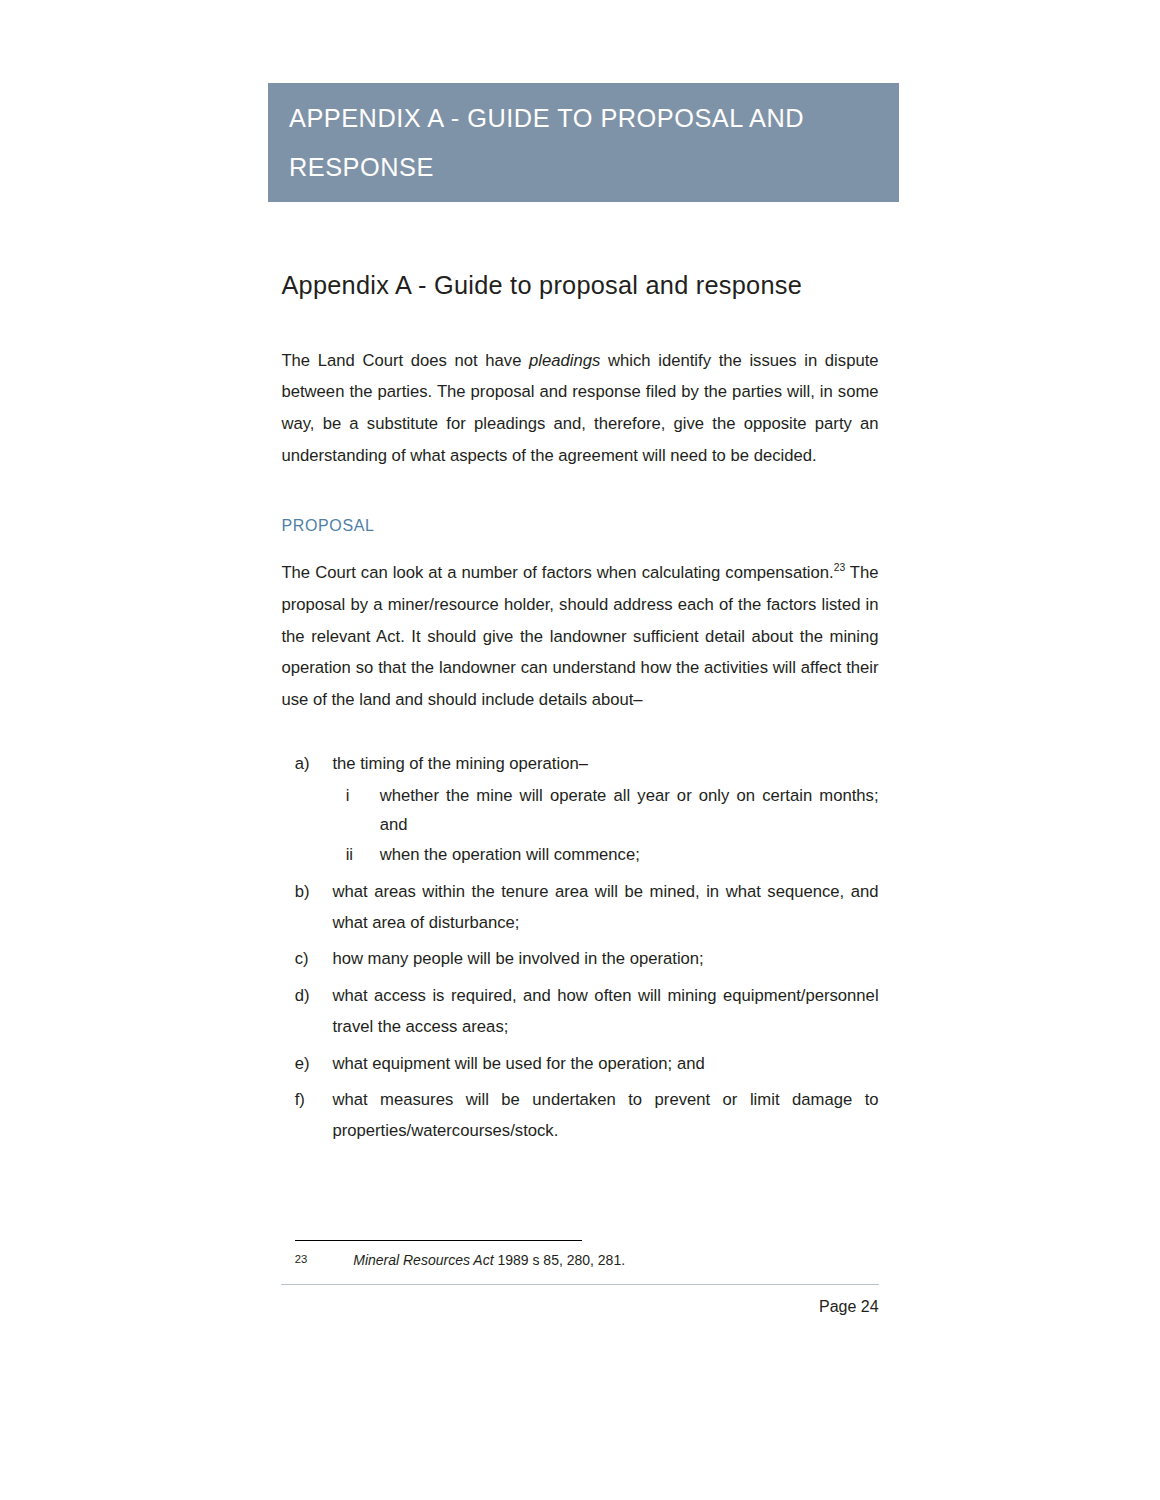APPENDIX A - GUIDE TO PROPOSAL AND RESPONSE
Appendix A - Guide to proposal and response
The Land Court does not have pleadings which identify the issues in dispute between the parties. The proposal and response filed by the parties will, in some way, be a substitute for pleadings and, therefore, give the opposite party an understanding of what aspects of the agreement will need to be decided.
PROPOSAL
The Court can look at a number of factors when calculating compensation.23 The proposal by a miner/resource holder, should address each of the factors listed in the relevant Act. It should give the landowner sufficient detail about the mining operation so that the landowner can understand how the activities will affect their use of the land and should include details about–
the timing of the mining operation–
whether the mine will operate all year or only on certain months; and
when the operation will commence;
what areas within the tenure area will be mined, in what sequence, and what area of disturbance;
how many people will be involved in the operation;
what access is required, and how often will mining equipment/personnel travel the access areas;
what equipment will be used for the operation; and
what measures will be undertaken to prevent or limit damage to properties/watercourses/stock.
23
Mineral Resources Act 1989 s 85, 280, 281.
Page 24